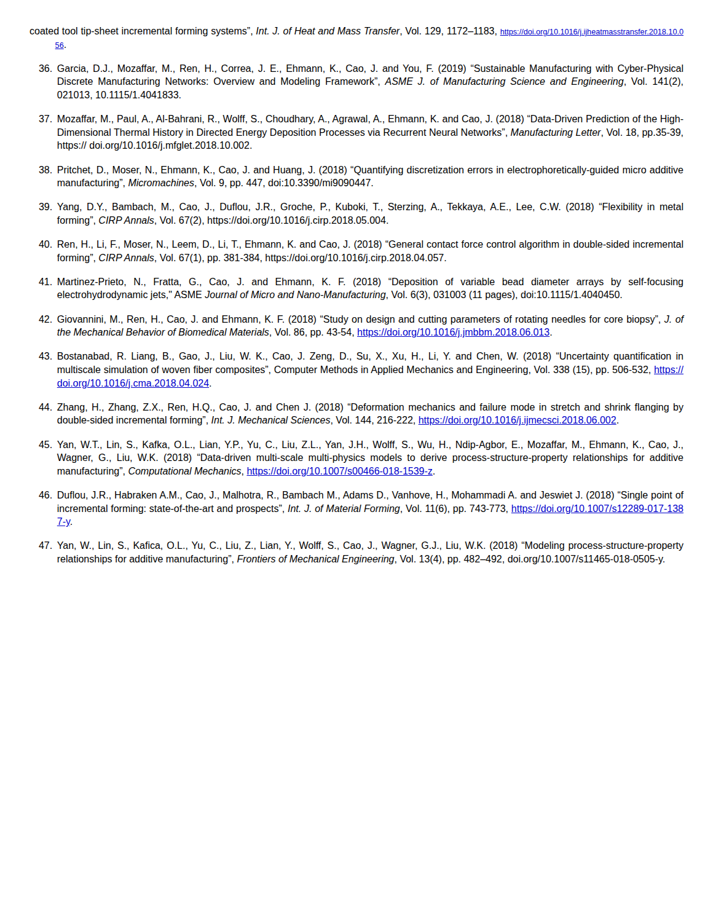coated tool tip-sheet incremental forming systems”, Int. J. of Heat and Mass Transfer, Vol. 129, 1172–1183, https://doi.org/10.1016/j.ijheatmasstransfer.2018.10.056.
Garcia, D.J., Mozaffar, M., Ren, H., Correa, J. E., Ehmann, K., Cao, J. and You, F. (2019) “Sustainable Manufacturing with Cyber-Physical Discrete Manufacturing Networks: Overview and Modeling Framework”, ASME J. of Manufacturing Science and Engineering, Vol. 141(2), 021013, 10.1115/1.4041833.
Mozaffar, M., Paul, A., Al-Bahrani, R., Wolff, S., Choudhary, A., Agrawal, A., Ehmann, K. and Cao, J. (2018) “Data-Driven Prediction of the High-Dimensional Thermal History in Directed Energy Deposition Processes via Recurrent Neural Networks”, Manufacturing Letter, Vol. 18, pp.35-39, https:// doi.org/10.1016/j.mfglet.2018.10.002.
Pritchet, D., Moser, N., Ehmann, K., Cao, J. and Huang, J. (2018) “Quantifying discretization errors in electrophoretically-guided micro additive manufacturing”, Micromachines, Vol. 9, pp. 447, doi:10.3390/mi9090447.
Yang, D.Y., Bambach, M., Cao, J., Duflou, J.R., Groche, P., Kuboki, T., Sterzing, A., Tekkaya, A.E., Lee, C.W. (2018) “Flexibility in metal forming”, CIRP Annals, Vol. 67(2), https://doi.org/10.1016/j.cirp.2018.05.004.
Ren, H., Li, F., Moser, N., Leem, D., Li, T., Ehmann, K. and Cao, J. (2018) “General contact force control algorithm in double-sided incremental forming”, CIRP Annals, Vol. 67(1), pp. 381-384, https://doi.org/10.1016/j.cirp.2018.04.057.
Martinez-Prieto, N., Fratta, G., Cao, J. and Ehmann, K. F. (2018) “Deposition of variable bead diameter arrays by self-focusing electrohydrodynamic jets," ASME Journal of Micro and Nano-Manufacturing, Vol. 6(3), 031003 (11 pages), doi:10.1115/1.4040450.
Giovannini, M., Ren, H., Cao, J. and Ehmann, K. F. (2018) “Study on design and cutting parameters of rotating needles for core biopsy”, J. of the Mechanical Behavior of Biomedical Materials, Vol. 86, pp. 43-54, https://doi.org/10.1016/j.jmbbm.2018.06.013.
Bostanabad, R. Liang, B., Gao, J., Liu, W. K., Cao, J. Zeng, D., Su, X., Xu, H., Li, Y. and Chen, W. (2018) “Uncertainty quantification in multiscale simulation of woven fiber composites”, Computer Methods in Applied Mechanics and Engineering, Vol. 338 (15), pp. 506-532, https://doi.org/10.1016/j.cma.2018.04.024.
Zhang, H., Zhang, Z.X., Ren, H.Q., Cao, J. and Chen J. (2018) “Deformation mechanics and failure mode in stretch and shrink flanging by double-sided incremental forming”, Int. J. Mechanical Sciences, Vol. 144, 216-222, https://doi.org/10.1016/j.ijmecsci.2018.06.002.
Yan, W.T., Lin, S., Kafka, O.L., Lian, Y.P., Yu, C., Liu, Z.L., Yan, J.H., Wolff, S., Wu, H., Ndip-Agbor, E., Mozaffar, M., Ehmann, K., Cao, J., Wagner, G., Liu, W.K. (2018) “Data-driven multi-scale multi-physics models to derive process-structure-property relationships for additive manufacturing”, Computational Mechanics, https://doi.org/10.1007/s00466-018-1539-z.
Duflou, J.R., Habraken A.M., Cao, J., Malhotra, R., Bambach M., Adams D., Vanhove, H., Mohammadi A. and Jeswiet J. (2018) “Single point of incremental forming: state-of-the-art and prospects”, Int. J. of Material Forming, Vol. 11(6), pp. 743-773, https://doi.org/10.1007/s12289-017-1387-y.
Yan, W., Lin, S., Kafica, O.L., Yu, C., Liu, Z., Lian, Y., Wolff, S., Cao, J., Wagner, G.J., Liu, W.K. (2018) “Modeling process-structure-property relationships for additive manufacturing”, Frontiers of Mechanical Engineering, Vol. 13(4), pp. 482–492, doi.org/10.1007/s11465-018-0505-y.